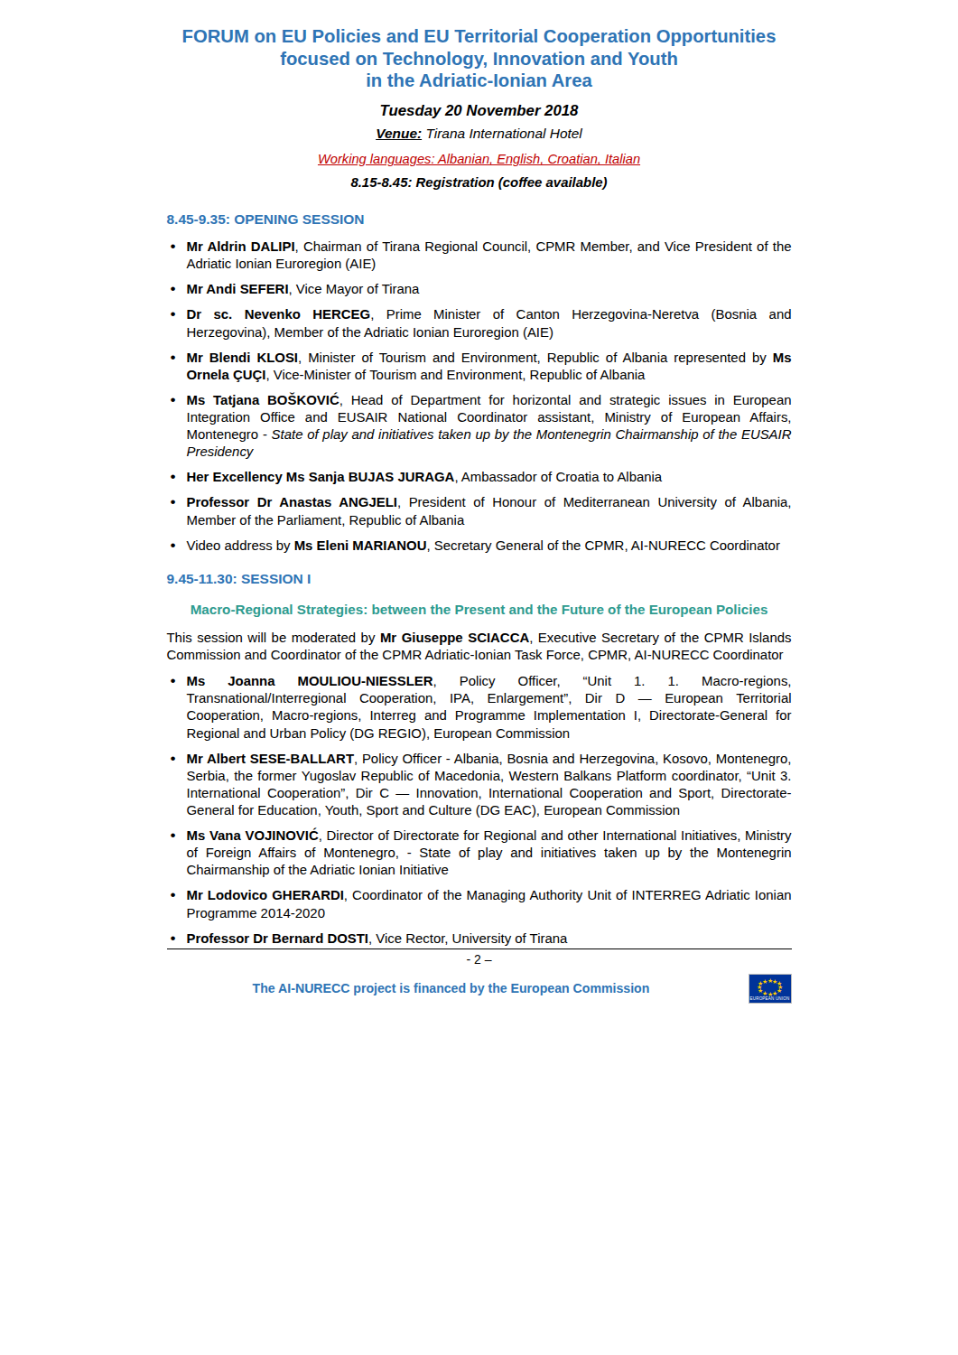FORUM on EU Policies and EU Territorial Cooperation Opportunities
focused on Technology, Innovation and Youth
in the Adriatic-Ionian Area
Tuesday 20 November 2018
Venue: Tirana International Hotel
Working languages: Albanian, English, Croatian, Italian
8.15-8.45: Registration (coffee available)
8.45-9.35: OPENING SESSION
Mr Aldrin DALIPI, Chairman of Tirana Regional Council, CPMR Member, and Vice President of the Adriatic Ionian Euroregion (AIE)
Mr Andi SEFERI, Vice Mayor of Tirana
Dr sc. Nevenko HERCEG, Prime Minister of Canton Herzegovina-Neretva (Bosnia and Herzegovina), Member of the Adriatic Ionian Euroregion (AIE)
Mr Blendi KLOSI, Minister of Tourism and Environment, Republic of Albania represented by Ms Ornela ÇUÇI, Vice-Minister of Tourism and Environment, Republic of Albania
Ms Tatjana BOŠKOVIĆ, Head of Department for horizontal and strategic issues in European Integration Office and EUSAIR National Coordinator assistant, Ministry of European Affairs, Montenegro - State of play and initiatives taken up by the Montenegrin Chairmanship of the EUSAIR Presidency
Her Excellency Ms Sanja BUJAS JURAGA, Ambassador of Croatia to Albania
Professor Dr Anastas ANGJELI, President of Honour of Mediterranean University of Albania, Member of the Parliament, Republic of Albania
Video address by Ms Eleni MARIANOU, Secretary General of the CPMR, AI-NURECC Coordinator
9.45-11.30: SESSION I
Macro-Regional Strategies: between the Present and the Future of the European Policies
This session will be moderated by Mr Giuseppe SCIACCA, Executive Secretary of the CPMR Islands Commission and Coordinator of the CPMR Adriatic-Ionian Task Force, CPMR, AI-NURECC Coordinator
Ms Joanna MOULIOU-NIESSLER, Policy Officer, “Unit 1. 1. Macro-regions, Transnational/Interregional Cooperation, IPA, Enlargement”, Dir D — European Territorial Cooperation, Macro-regions, Interreg and Programme Implementation I, Directorate-General for Regional and Urban Policy (DG REGIO), European Commission
Mr Albert SESE-BALLART, Policy Officer - Albania, Bosnia and Herzegovina, Kosovo, Montenegro, Serbia, the former Yugoslav Republic of Macedonia, Western Balkans Platform coordinator, “Unit 3. International Cooperation”, Dir C — Innovation, International Cooperation and Sport, Directorate-General for Education, Youth, Sport and Culture (DG EAC), European Commission
Ms Vana VOJINOVIĆ, Director of Directorate for Regional and other International Initiatives, Ministry of Foreign Affairs of Montenegro, - State of play and initiatives taken up by the Montenegrin Chairmanship of the Adriatic Ionian Initiative
Mr Lodovico GHERARDI, Coordinator of the Managing Authority Unit of INTERREG Adriatic Ionian Programme 2014-2020
Professor Dr Bernard DOSTI, Vice Rector, University of Tirana
- 2 –
The AI-NURECC project is financed by the European Commission
★ ★ ★ ★ ★ ★ ★ ★ ★ ★ ★ ★
EUROPEAN UNION